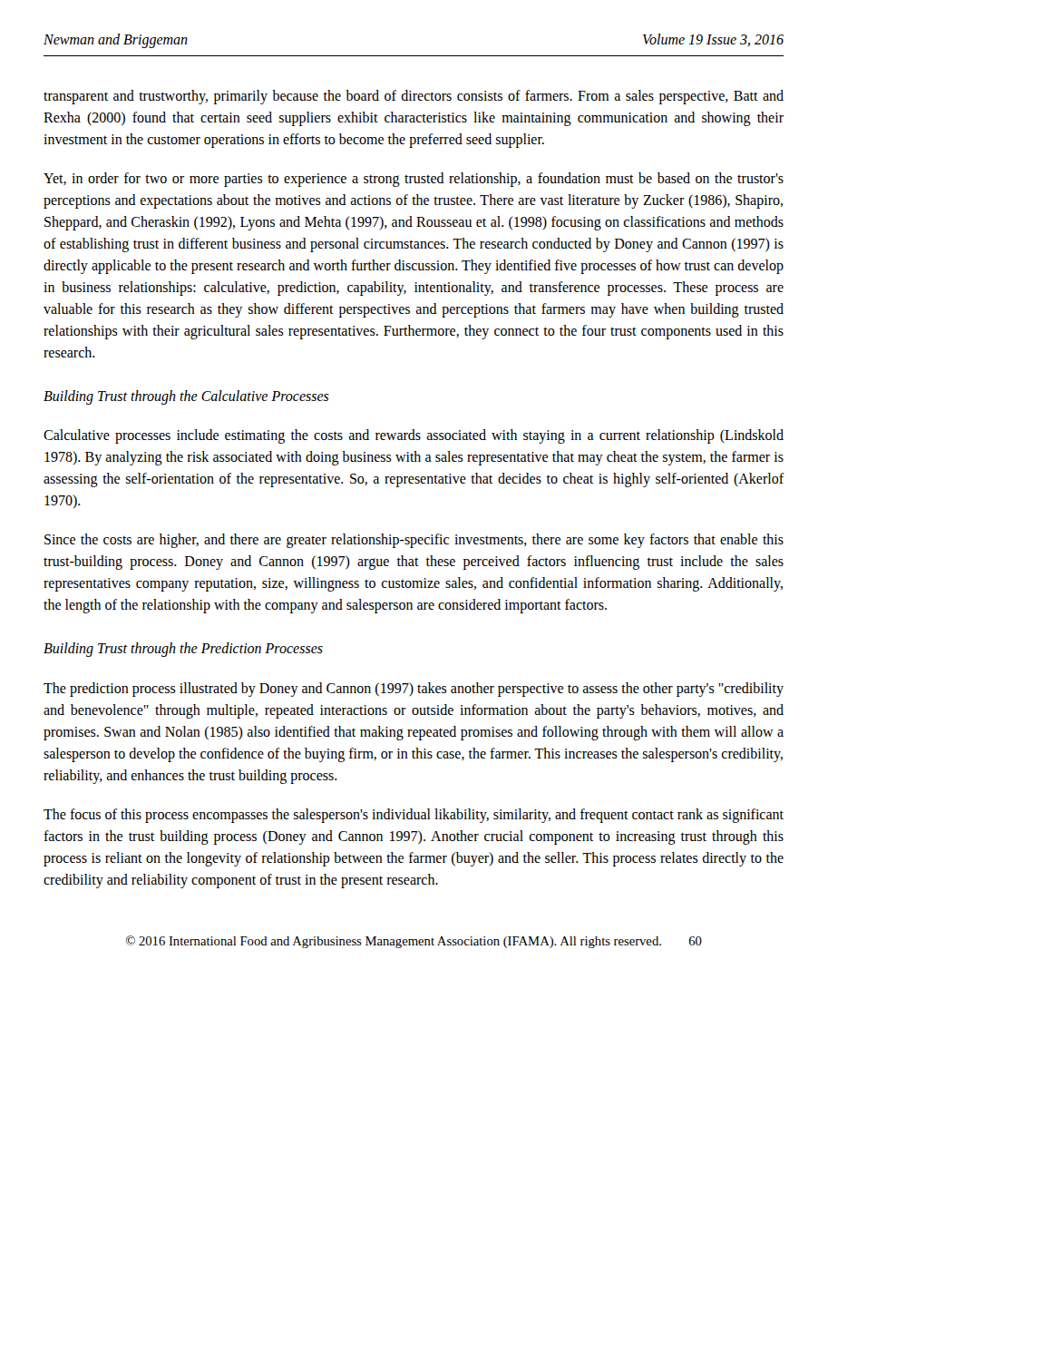Newman and Briggeman
Volume 19 Issue 3, 2016
transparent and trustworthy, primarily because the board of directors consists of farmers. From a sales perspective, Batt and Rexha (2000) found that certain seed suppliers exhibit characteristics like maintaining communication and showing their investment in the customer operations in efforts to become the preferred seed supplier.
Yet, in order for two or more parties to experience a strong trusted relationship, a foundation must be based on the trustor's perceptions and expectations about the motives and actions of the trustee. There are vast literature by Zucker (1986), Shapiro, Sheppard, and Cheraskin (1992), Lyons and Mehta (1997), and Rousseau et al. (1998) focusing on classifications and methods of establishing trust in different business and personal circumstances. The research conducted by Doney and Cannon (1997) is directly applicable to the present research and worth further discussion. They identified five processes of how trust can develop in business relationships: calculative, prediction, capability, intentionality, and transference processes. These process are valuable for this research as they show different perspectives and perceptions that farmers may have when building trusted relationships with their agricultural sales representatives. Furthermore, they connect to the four trust components used in this research.
Building Trust through the Calculative Processes
Calculative processes include estimating the costs and rewards associated with staying in a current relationship (Lindskold 1978). By analyzing the risk associated with doing business with a sales representative that may cheat the system, the farmer is assessing the self-orientation of the representative. So, a representative that decides to cheat is highly self-oriented (Akerlof 1970).
Since the costs are higher, and there are greater relationship-specific investments, there are some key factors that enable this trust-building process. Doney and Cannon (1997) argue that these perceived factors influencing trust include the sales representatives company reputation, size, willingness to customize sales, and confidential information sharing. Additionally, the length of the relationship with the company and salesperson are considered important factors.
Building Trust through the Prediction Processes
The prediction process illustrated by Doney and Cannon (1997) takes another perspective to assess the other party's "credibility and benevolence" through multiple, repeated interactions or outside information about the party's behaviors, motives, and promises. Swan and Nolan (1985) also identified that making repeated promises and following through with them will allow a salesperson to develop the confidence of the buying firm, or in this case, the farmer. This increases the salesperson's credibility, reliability, and enhances the trust building process.
The focus of this process encompasses the salesperson's individual likability, similarity, and frequent contact rank as significant factors in the trust building process (Doney and Cannon 1997). Another crucial component to increasing trust through this process is reliant on the longevity of relationship between the farmer (buyer) and the seller. This process relates directly to the credibility and reliability component of trust in the present research.
© 2016 International Food and Agribusiness Management Association (IFAMA). All rights reserved.60